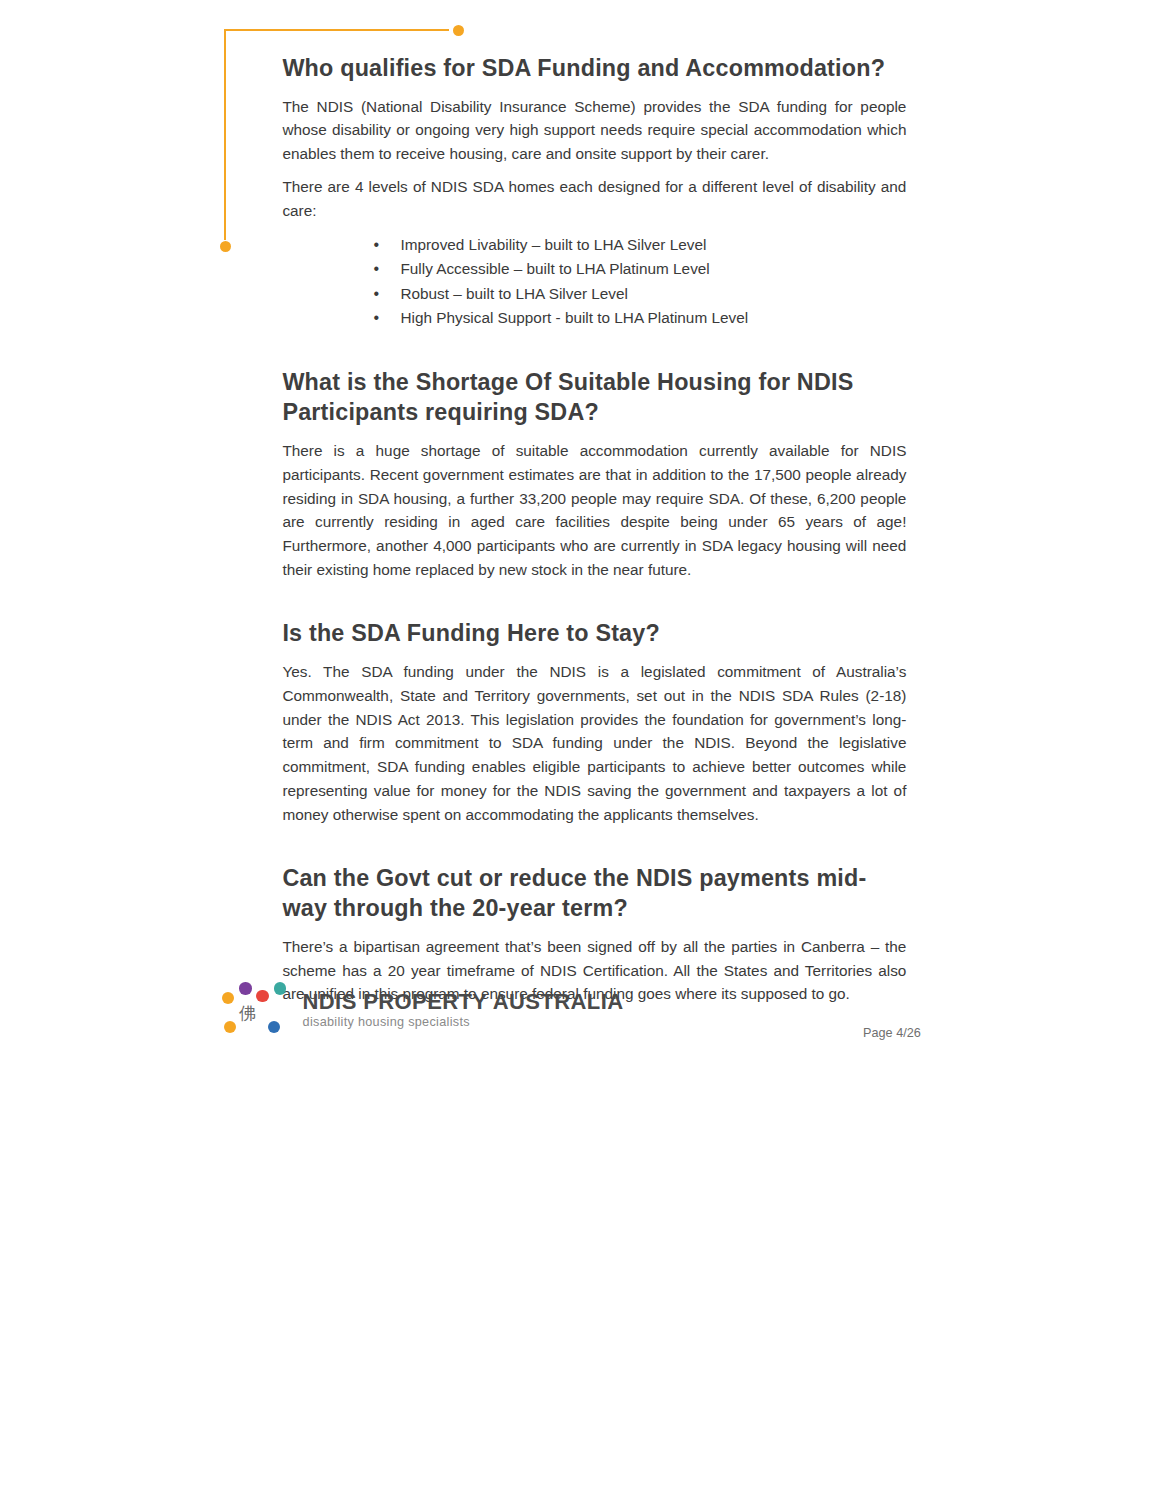Who qualifies for SDA Funding and Accommodation?
The NDIS (National Disability Insurance Scheme) provides the SDA funding for people whose disability or ongoing very high support needs require special accommodation which enables them to receive housing, care and onsite support by their carer.
There are 4 levels of NDIS SDA homes each designed for a different level of disability and care:
Improved Livability – built to LHA Silver Level
Fully Accessible – built to LHA Platinum Level
Robust – built to LHA Silver Level
High Physical Support - built to LHA Platinum Level
What is the Shortage Of Suitable Housing for NDIS Participants requiring SDA?
There is a huge shortage of suitable accommodation currently available for NDIS participants. Recent government estimates are that in addition to the 17,500 people already residing in SDA housing, a further 33,200 people may require SDA. Of these, 6,200 people are currently residing in aged care facilities despite being under 65 years of age! Furthermore, another 4,000 participants who are currently in SDA legacy housing will need their existing home replaced by new stock in the near future.
Is the SDA Funding Here to Stay?
Yes. The SDA funding under the NDIS is a legislated commitment of Australia’s Commonwealth, State and Territory governments, set out in the NDIS SDA Rules (2-18) under the NDIS Act 2013. This legislation provides the foundation for government’s long-term and firm commitment to SDA funding under the NDIS. Beyond the legislative commitment, SDA funding enables eligible participants to achieve better outcomes while representing value for money for the NDIS saving the government and taxpayers a lot of money otherwise spent on accommodating the applicants themselves.
Can the Govt cut or reduce the NDIS payments mid-way through the 20-year term?
There’s a bipartisan agreement that’s been signed off by all the parties in Canberra – the scheme has a 20 year timeframe of NDIS Certification. All the States and Territories also are unified in this program to ensure federal funding goes where its supposed to go.
佛
NDIS PROPERTY AUSTRALIA
disability housing specialists
Page 4/26